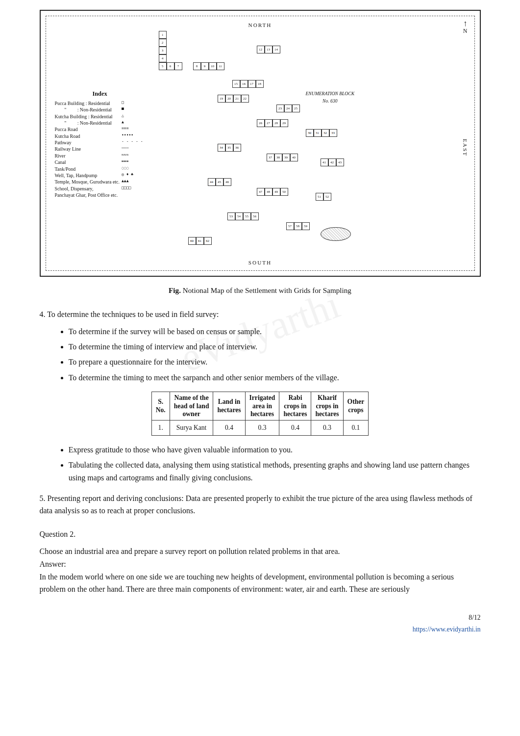eVidyarthi
↑N NORTH SOUTH EAST
Index
| Pucca Building : Residential | □ |
| " : Non-Residential | ■ |
| Kutcha Building : Residential | △ |
| " : Non-Residential | ▲ |
| Pucca Road | === |
| Kutcha Road | ••••• |
| Pathway | - - - - - |
| Railway Line | ——— |
| River | ≈≈≈ |
| Canal | ≡≡≡ |
| Tank/Pond | ◌◌◌ |
| Well, Tap, Handpump | ◎ ♦ ♣ |
| Temple, Mosque, Gurudwara etc. | ▲▲▲ |
| School, Dispensary, Panchayat Ghar, Post Office etc. | □□□□ |
ENUMERATION BLOCK
No. 630
1
2
3
4
5
6
7
8
9
10
11
12
13
14
15
16
17
18
19
20
21
22
23
24
25
26
27
28
29
30
31
32
33
34
35
36
37
38
39
40
41
42
43
44
45
46
47
48
49
50
51
52
53
54
55
56
57
58
59
60
61
62
Fig. Notional Map of the Settlement with Grids for Sampling
4. To determine the techniques to be used in field survey:
To determine if the survey will be based on census or sample.
To determine the timing of interview and place of interview.
To prepare a questionnaire for the interview.
To determine the timing to meet the sarpanch and other senior members of the village.
| S. No. | Name of the head of land owner | Land in hectares | Irrigated area in hectares | Rabi crops in hectares | Kharif crops in hectares | Other crops |
| --- | --- | --- | --- | --- | --- | --- |
| 1. | Surya Kant | 0.4 | 0.3 | 0.4 | 0.3 | 0.1 |
Express gratitude to those who have given valuable information to you.
Tabulating the collected data, analysing them using statistical methods, presenting graphs and showing land use pattern changes using maps and cartograms and finally giving conclusions.
5. Presenting report and deriving conclusions: Data are presented properly to exhibit the true picture of the area using flawless methods of data analysis so as to reach at proper conclusions.
Question 2.
Choose an industrial area and prepare a survey report on pollution related problems in that area.
Answer:
In the modem world where on one side we are touching new heights of development, environmental pollution is becoming a serious problem on the other hand. There are three main components of environment: water, air and earth. These are seriously
8/12 https://www.evidyarthi.in